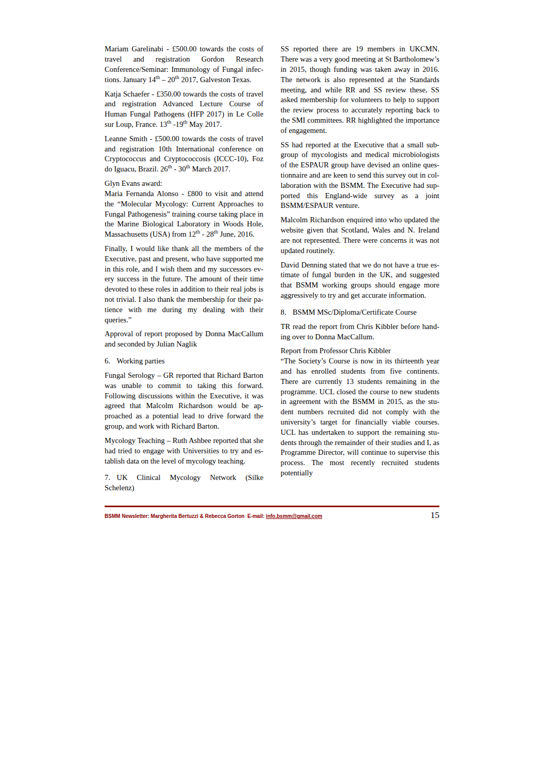Mariam Garelinabi - £500.00 towards the costs of travel and registration Gordon Research Conference/Seminar: Immunology of Fungal infections. January 14th – 20th 2017, Galveston Texas.
Katja Schaefer - £350.00 towards the costs of travel and registration Advanced Lecture Course of Human Fungal Pathogens (HFP 2017) in Le Colle sur Loup, France. 13th -19th May 2017.
Leanne Smith - £500.00 towards the costs of travel and registration 10th International conference on Cryptococcus and Cryptococcosis (ICCC-10), Foz do Iguacu, Brazil. 26th - 30th March 2017.
Glyn Evans award:
Maria Fernanda Alonso - £800 to visit and attend the “Molecular Mycology: Current Approaches to Fungal Pathogenesis” training course taking place in the Marine Biological Laboratory in Woods Hole, Massachusetts (USA) from 12th - 28th June, 2016.
Finally, I would like thank all the members of the Executive, past and present, who have supported me in this role, and I wish them and my successors every success in the future. The amount of their time devoted to these roles in addition to their real jobs is not trivial. I also thank the membership for their patience with me during my dealing with their queries.”
Approval of report proposed by Donna MacCallum and seconded by Julian Naglik
6. Working parties
Fungal Serology – GR reported that Richard Barton was unable to commit to taking this forward. Following discussions within the Executive, it was agreed that Malcolm Richardson would be approached as a potential lead to drive forward the group, and work with Richard Barton.
Mycology Teaching – Ruth Ashbee reported that she had tried to engage with Universities to try and establish data on the level of mycology teaching.
7. UK Clinical Mycology Network (Silke Schelenz)
SS reported there are 19 members in UKCMN. There was a very good meeting at St Bartholomew’s in 2015, though funding was taken away in 2016. The network is also represented at the Standards meeting, and while RR and SS review these, SS asked membership for volunteers to help to support the review process to accurately reporting back to the SMI committees. RR highlighted the importance of engagement.
SS had reported at the Executive that a small sub-group of mycologists and medical microbiologists of the ESPAUR group have devised an online questionnaire and are keen to send this survey out in collaboration with the BSMM. The Executive had supported this England-wide survey as a joint BSMM/ESPAUR venture.
Malcolm Richardson enquired into who updated the website given that Scotland, Wales and N. Ireland are not represented. There were concerns it was not updated routinely.
David Denning stated that we do not have a true estimate of fungal burden in the UK, and suggested that BSMM working groups should engage more aggressively to try and get accurate information.
8. BSMM MSc/Diploma/Certificate Course
TR read the report from Chris Kibbler before handing over to Donna MacCallum.
Report from Professor Chris Kibbler
“The Society’s Course is now in its thirteenth year and has enrolled students from five continents. There are currently 13 students remaining in the programme. UCL closed the course to new students in agreement with the BSMM in 2015, as the student numbers recruited did not comply with the university’s target for financially viable courses. UCL has undertaken to support the remaining students through the remainder of their studies and I, as Programme Director, will continue to supervise this process. The most recently recruited students potentially
BSMM Newsletter: Margherita Bertuzzi & Rebecca Gorton E-mail: info.bsmm@gmail.com 15